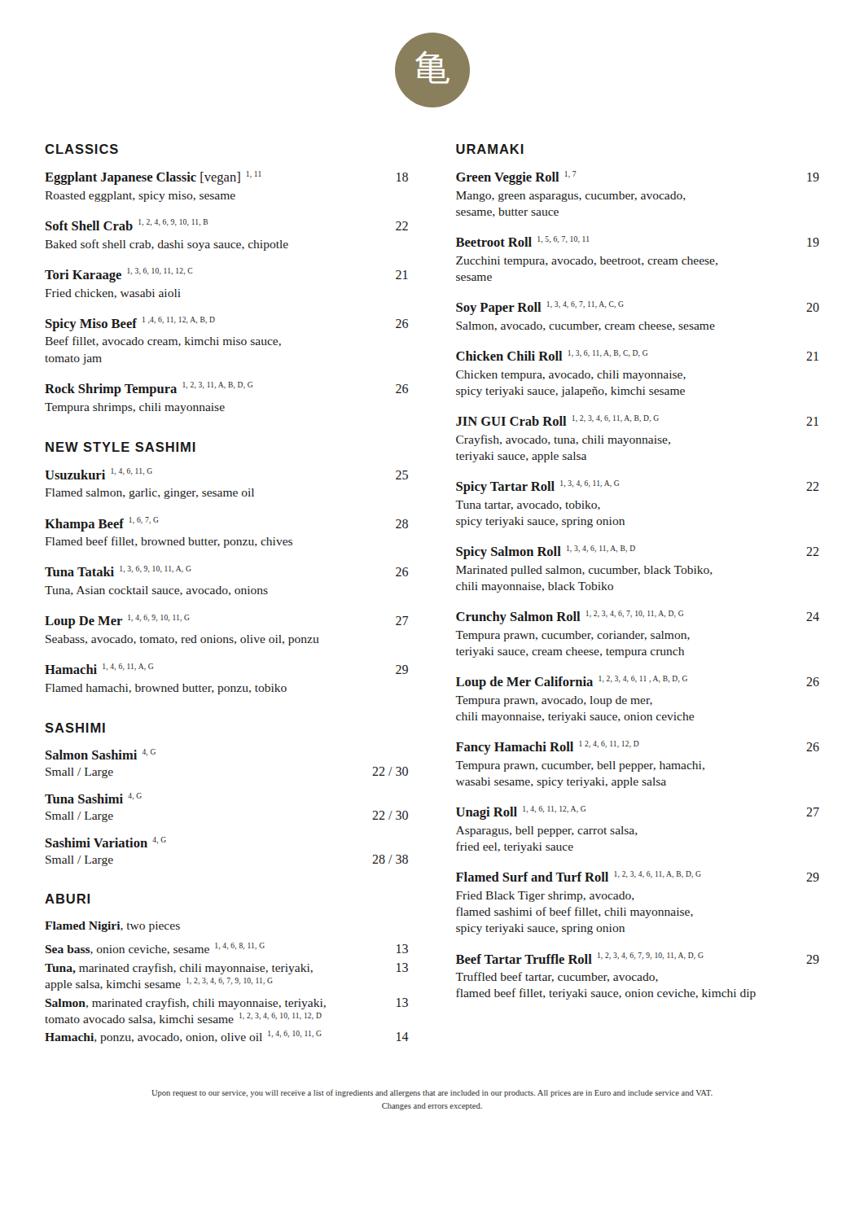亀
Classics
Eggplant Japanese Classic [vegan] 1, 11
18
Roasted eggplant, spicy miso, sesame
Soft Shell Crab 1, 2, 4, 6, 9, 10, 11, B
22
Baked soft shell crab, dashi soya sauce, chipotle
Tori Karaage 1, 3, 6, 10, 11, 12, C
21
Fried chicken, wasabi aioli
Spicy Miso Beef 1 ,4, 6, 11, 12, A, B, D
26
Beef fillet, avocado cream, kimchi miso sauce,
tomato jam
Rock Shrimp Tempura 1, 2, 3, 11, A, B, D, G
26
Tempura shrimps, chili mayonnaise
New Style Sashimi
Usuzukuri 1, 4, 6, 11, G
25
Flamed salmon, garlic, ginger, sesame oil
Khampa Beef 1, 6, 7, G
28
Flamed beef fillet, browned butter, ponzu, chives
Tuna Tataki 1, 3, 6, 9, 10, 11, A, G
26
Tuna, Asian cocktail sauce, avocado, onions
Loup De Mer 1, 4, 6, 9, 10, 11, G
27
Seabass, avocado, tomato, red onions, olive oil, ponzu
Hamachi 1, 4, 6, 11, A, G
29
Flamed hamachi, browned butter, ponzu, tobiko
Sashimi
Salmon Sashimi 4, G
Small / Large 22 / 30
Tuna Sashimi 4, G
Small / Large 22 / 30
Sashimi Variation 4, G
Small / Large 28 / 38
Aburi
Flamed Nigiri, two pieces
Sea bass, onion ceviche, sesame 1, 4, 6, 8, 11, G
13
Tuna, marinated crayfish, chili mayonnaise, teriyaki,
apple salsa, kimchi sesame 1, 2, 3, 4, 6, 7, 9, 10, 11, G
13
Salmon, marinated crayfish, chili mayonnaise, teriyaki,
tomato avocado salsa, kimchi sesame 1, 2, 3, 4, 6, 10, 11, 12, D
13
Hamachi, ponzu, avocado, onion, olive oil 1, 4, 6, 10, 11, G
14
Uramaki
Green Veggie Roll 1, 7
19
Mango, green asparagus, cucumber, avocado,
sesame, butter sauce
Beetroot Roll 1, 5, 6, 7, 10, 11
19
Zucchini tempura, avocado, beetroot, cream cheese,
sesame
Soy Paper Roll 1, 3, 4, 6, 7, 11, A, C, G
20
Salmon, avocado, cucumber, cream cheese, sesame
Chicken Chili Roll 1, 3, 6, 11, A, B, C, D, G
21
Chicken tempura, avocado, chili mayonnaise,
spicy teriyaki sauce, jalapeño, kimchi sesame
JIN GUI Crab Roll 1, 2, 3, 4, 6, 11, A, B, D, G
21
Crayfish, avocado, tuna, chili mayonnaise,
teriyaki sauce, apple salsa
Spicy Tartar Roll 1, 3, 4, 6, 11, A, G
22
Tuna tartar, avocado, tobiko,
spicy teriyaki sauce, spring onion
Spicy Salmon Roll 1, 3, 4, 6, 11, A, B, D
22
Marinated pulled salmon, cucumber, black Tobiko,
chili mayonnaise, black Tobiko
Crunchy Salmon Roll 1, 2, 3, 4, 6, 7, 10, 11, A, D, G
24
Tempura prawn, cucumber, coriander, salmon,
teriyaki sauce, cream cheese, tempura crunch
Loup de Mer California 1, 2, 3, 4, 6, 11 , A, B, D, G
26
Tempura prawn, avocado, loup de mer,
chili mayonnaise, teriyaki sauce, onion ceviche
Fancy Hamachi Roll 1 2, 4, 6, 11, 12, D
26
Tempura prawn, cucumber, bell pepper, hamachi,
wasabi sesame, spicy teriyaki, apple salsa
Unagi Roll 1, 4, 6, 11, 12, A, G
27
Asparagus, bell pepper, carrot salsa,
fried eel, teriyaki sauce
Flamed Surf and Turf Roll 1, 2, 3, 4, 6, 11, A, B, D, G
29
Fried Black Tiger shrimp, avocado,
flamed sashimi of beef fillet, chili mayonnaise,
spicy teriyaki sauce, spring onion
Beef Tartar Truffle Roll 1, 2, 3, 4, 6, 7, 9, 10, 11, A, D, G
29
Truffled beef tartar, cucumber, avocado,
flamed beef fillet, teriyaki sauce, onion ceviche, kimchi dip
Upon request to our service, you will receive a list of ingredients and allergens that are included in our products. All prices are in Euro and include service and VAT.
Changes and errors excepted.